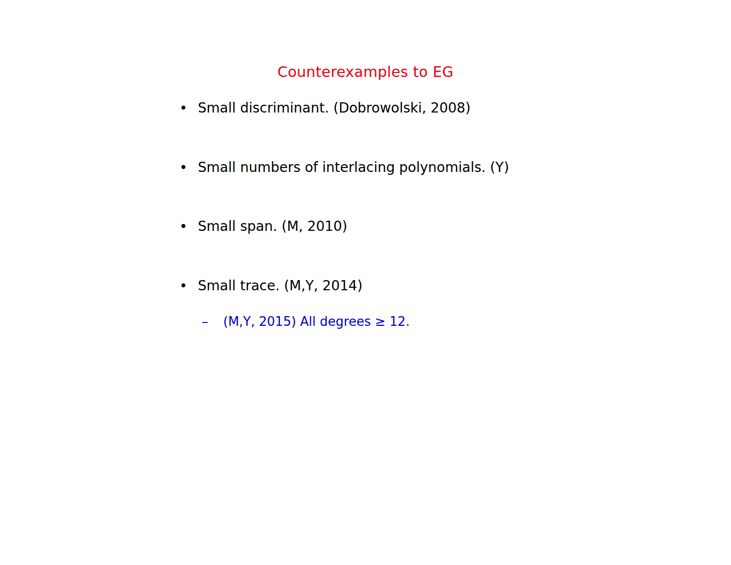Counterexamples to EG
Small discriminant. (Dobrowolski, 2008)
Small numbers of interlacing polynomials. (Y)
Small span. (M, 2010)
Small trace. (M,Y, 2014)
(M,Y, 2015) All degrees ≥ 12.